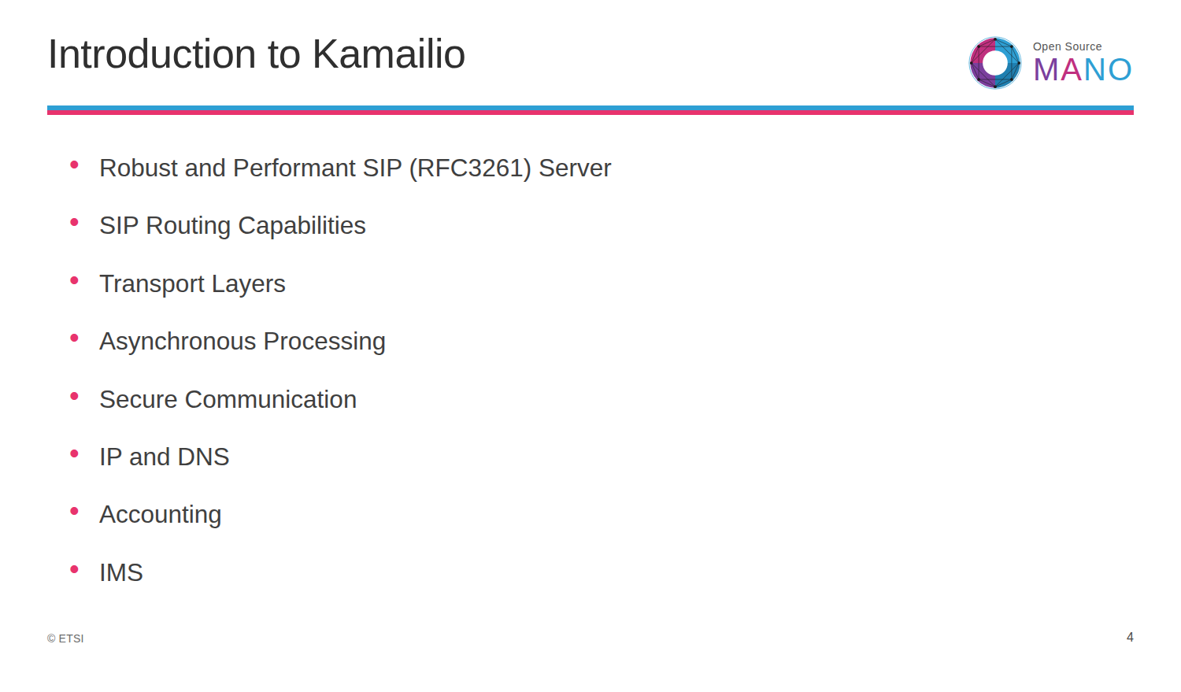Introduction to Kamailio
Open Source MANO
Robust and Performant SIP (RFC3261) Server
SIP Routing Capabilities
Transport Layers
Asynchronous Processing
Secure Communication
IP and DNS
Accounting
IMS
© ETSI
4